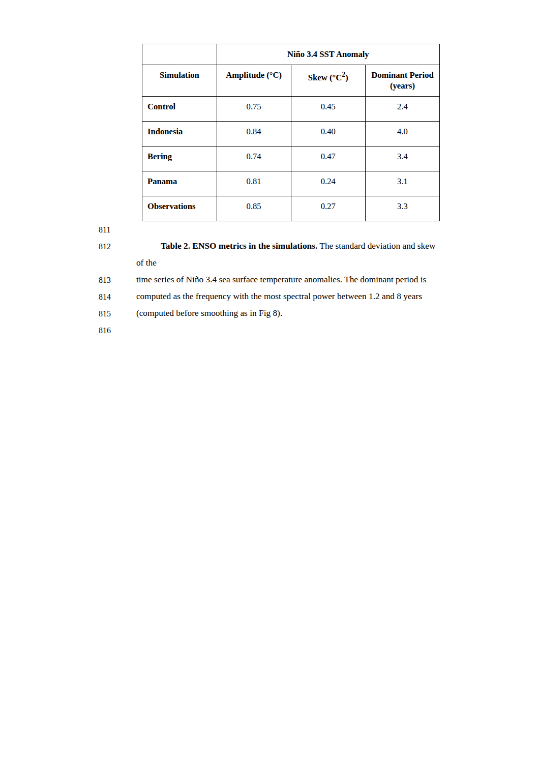| | Niño 3.4 SST Anomaly |
| --- | --- |
| Simulation | Amplitude (°C) | Skew (°C 2 ) | Dominant Period (years) |
| Control | 0.75 | 0.45 | 2.4 |
| Indonesia | 0.84 | 0.40 | 4.0 |
| Bering | 0.74 | 0.47 | 3.4 |
| Panama | 0.81 | 0.24 | 3.1 |
| Observations | 0.85 | 0.27 | 3.3 |
811
812
Table 2. ENSO metrics in the simulations. The standard deviation and skew of the
813
time series of Niño 3.4 sea surface temperature anomalies. The dominant period is
814
computed as the frequency with the most spectral power between 1.2 and 8 years
815
(computed before smoothing as in Fig 8).
816